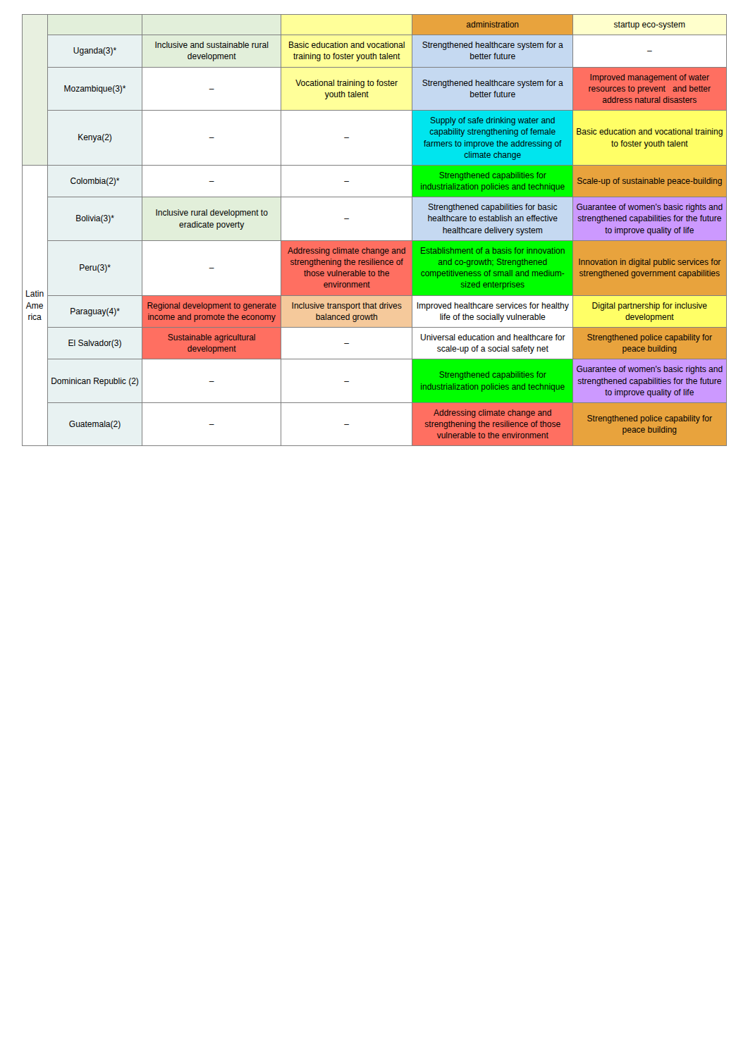| | | | | administration | startup eco-system |
| Uganda(3)* | Inclusive and sustainable rural development | Basic education and vocational training to foster youth talent | Strengthened healthcare system for a better future | – |
| Mozambique(3)* | – | Vocational training to foster youth talent | Strengthened healthcare system for a better future | Improved management of water resources to prevent and better address natural disasters |
| Kenya(2) | – | – | Supply of safe drinking water and capability strengthening of female farmers to improve the addressing of climate change | Basic education and vocational training to foster youth talent |
| Latin America | Colombia(2)* | – | – | Strengthened capabilities for industrialization policies and technique | Scale-up of sustainable peace-building |
| Bolivia(3)* | Inclusive rural development to eradicate poverty | – | Strengthened capabilities for basic healthcare to establish an effective healthcare delivery system | Guarantee of women's basic rights and strengthened capabilities for the future to improve quality of life |
| Peru(3)* | – | Addressing climate change and strengthening the resilience of those vulnerable to the environment | Establishment of a basis for innovation and co-growth; Strengthened competitiveness of small and medium-sized enterprises | Innovation in digital public services for strengthened government capabilities |
| Paraguay(4)* | Regional development to generate income and promote the economy | Inclusive transport that drives balanced growth | Improved healthcare services for healthy life of the socially vulnerable | Digital partnership for inclusive development |
| El Salvador(3) | Sustainable agricultural development | – | Universal education and healthcare for scale-up of a social safety net | Strengthened police capability for peace building |
| Dominican Republic (2) | – | – | Strengthened capabilities for industrialization policies and technique | Guarantee of women's basic rights and strengthened capabilities for the future to improve quality of life |
| Guatemala(2) | – | – | Addressing climate change and strengthening the resilience of those vulnerable to the environment | Strengthened police capability for peace building |